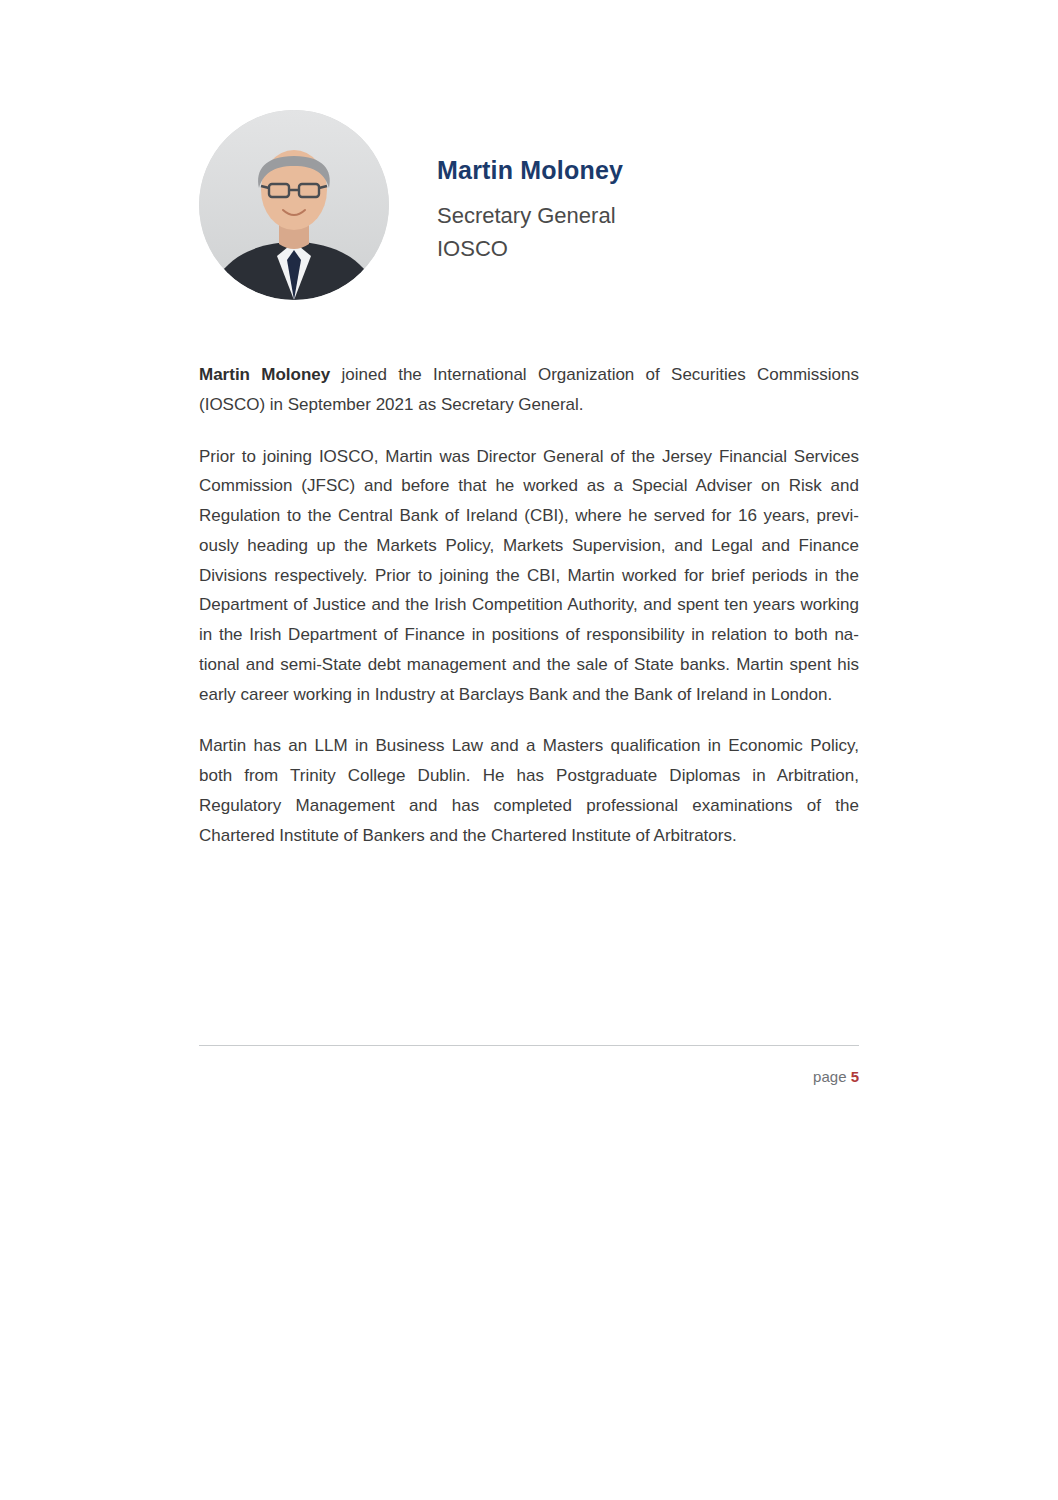Martin Moloney
Secretary General
IOSCO
Martin Moloney joined the International Organization of Securities Commissions (IOSCO) in September 2021 as Secretary General.
Prior to joining IOSCO, Martin was Director General of the Jersey Financial Services Commission (JFSC) and before that he worked as a Special Adviser on Risk and Regulation to the Central Bank of Ireland (CBI), where he served for 16 years, previously heading up the Markets Policy, Markets Supervision, and Legal and Finance Divisions respectively. Prior to joining the CBI, Martin worked for brief periods in the Department of Justice and the Irish Competition Authority, and spent ten years working in the Irish Department of Finance in positions of responsibility in relation to both national and semi-State debt management and the sale of State banks. Martin spent his early career working in Industry at Barclays Bank and the Bank of Ireland in London.
Martin has an LLM in Business Law and a Masters qualification in Economic Policy, both from Trinity College Dublin. He has Postgraduate Diplomas in Arbitration, Regulatory Management and has completed professional examinations of the Chartered Institute of Bankers and the Chartered Institute of Arbitrators.
page 5